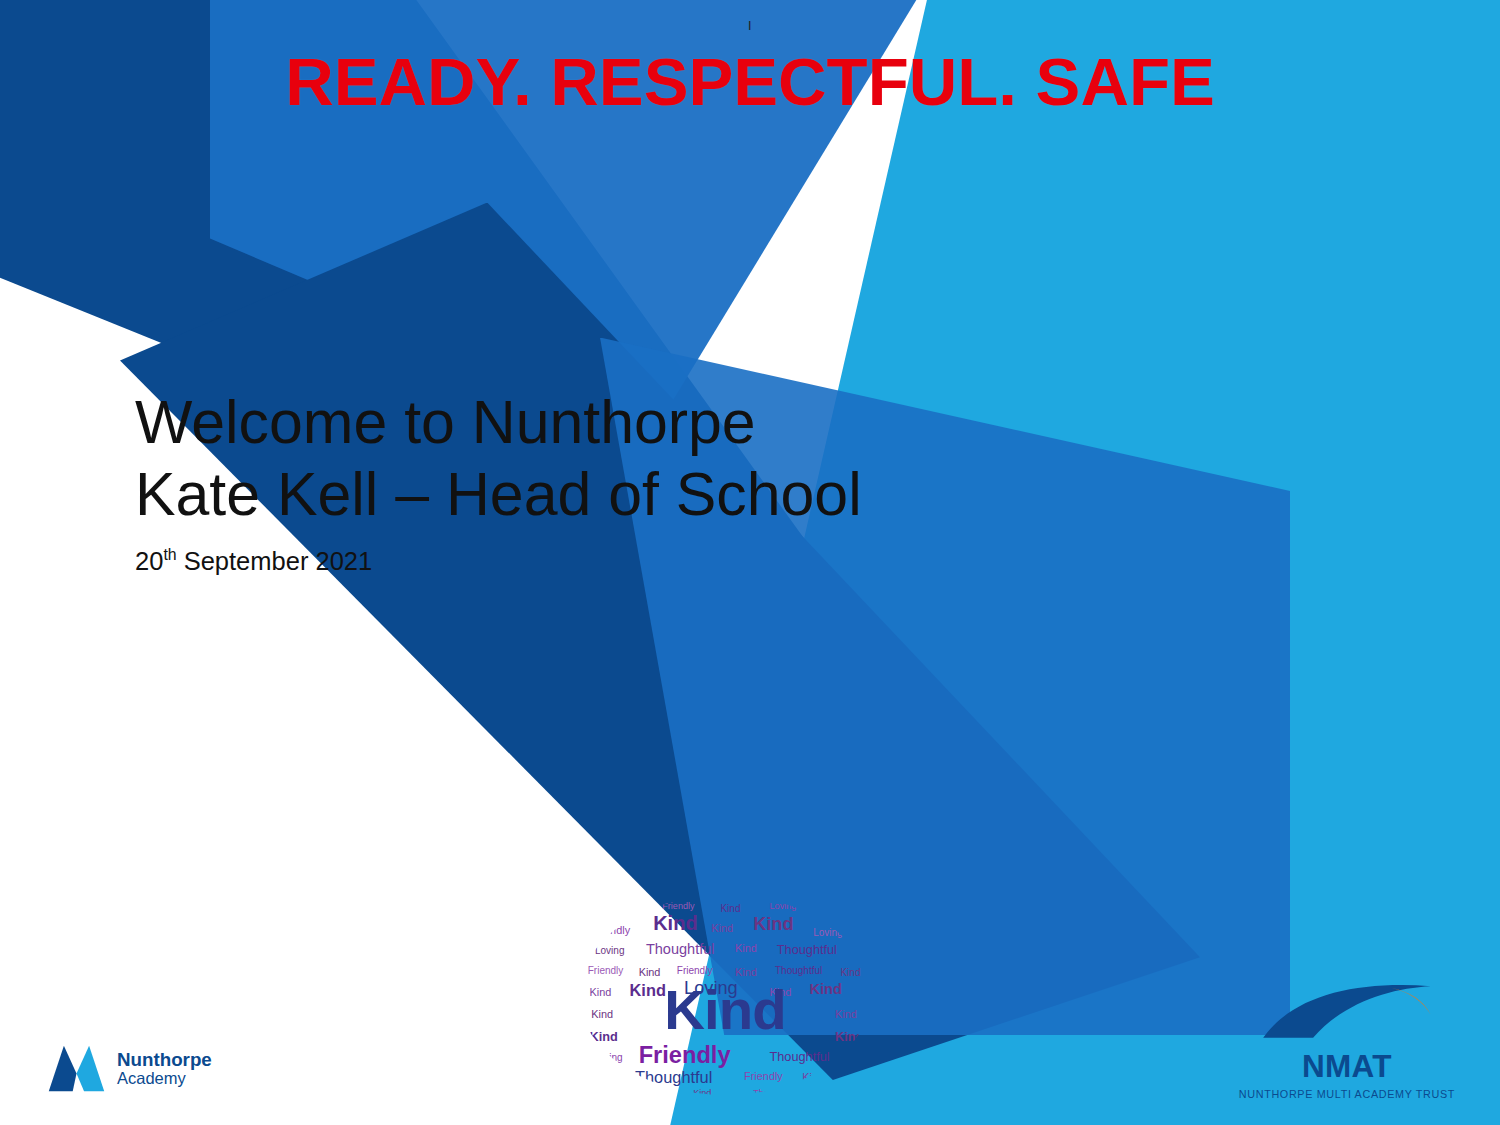l
READY. RESPECTFUL. SAFE
Welcome to Nunthorpe
Kate Kell – Head of School
20th September 2021
Nunthorpe
Academy
Kind Friendly Kind Loving Kind Friendly Kind Kind Kind Loving Loving Thoughtful Kind Thoughtful Friendly Kind Friendly Kind Thoughtful Kind Kind Kind Loving Kind Kind Kind Kind Kind Kind Kind Loving Friendly Thoughtful Kind Loving Thoughtful Friendly Kind Thoughtful Kind Thoughtful
NMAT
Nunthorpe Multi Academy Trust